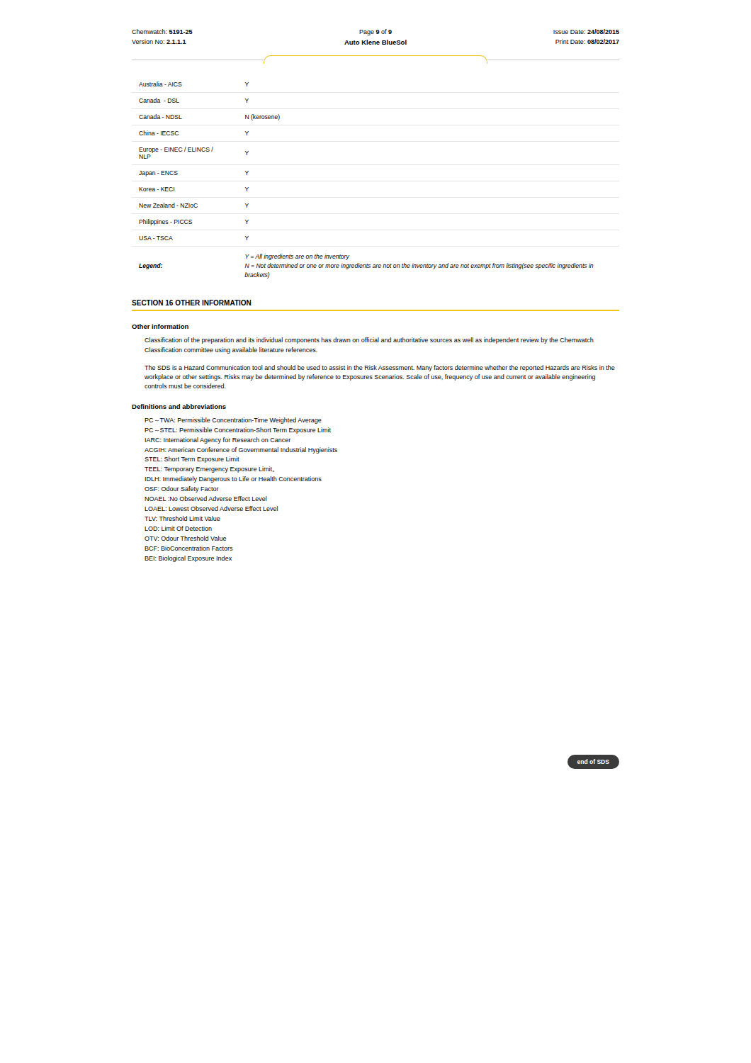Chemwatch: 5191-25
Version No: 2.1.1.1
Page 9 of 9
Auto Klene BlueSol
Issue Date: 24/08/2015
Print Date: 08/02/2017
| Australia - AICS | Y |
| Canada - DSL | Y |
| Canada - NDSL | N (kerosene) |
| China - IECSC | Y |
| Europe - EINEC / ELINCS / NLP | Y |
| Japan - ENCS | Y |
| Korea - KECI | Y |
| New Zealand - NZIoC | Y |
| Philippines - PICCS | Y |
| USA - TSCA | Y |
| Legend: | Y = All ingredients are on the inventory N = Not determined or one or more ingredients are not on the inventory and are not exempt from listing(see specific ingredients in brackets) |
SECTION 16 OTHER INFORMATION
Other information
Classification of the preparation and its individual components has drawn on official and authoritative sources as well as independent review by the Chemwatch Classification committee using available literature references.
The SDS is a Hazard Communication tool and should be used to assist in the Risk Assessment. Many factors determine whether the reported Hazards are Risks in the workplace or other settings. Risks may be determined by reference to Exposures Scenarios. Scale of use, frequency of use and current or available engineering controls must be considered.
Definitions and abbreviations
PC～TWA: Permissible Concentration-Time Weighted Average
PC～STEL: Permissible Concentration-Short Term Exposure Limit
IARC: International Agency for Research on Cancer
ACGIH: American Conference of Governmental Industrial Hygienists
STEL: Short Term Exposure Limit
TEEL: Temporary Emergency Exposure Limit。
IDLH: Immediately Dangerous to Life or Health Concentrations
OSF: Odour Safety Factor
NOAEL :No Observed Adverse Effect Level
LOAEL: Lowest Observed Adverse Effect Level
TLV: Threshold Limit Value
LOD: Limit Of Detection
OTV: Odour Threshold Value
BCF: BioConcentration Factors
BEI: Biological Exposure Index
end of SDS